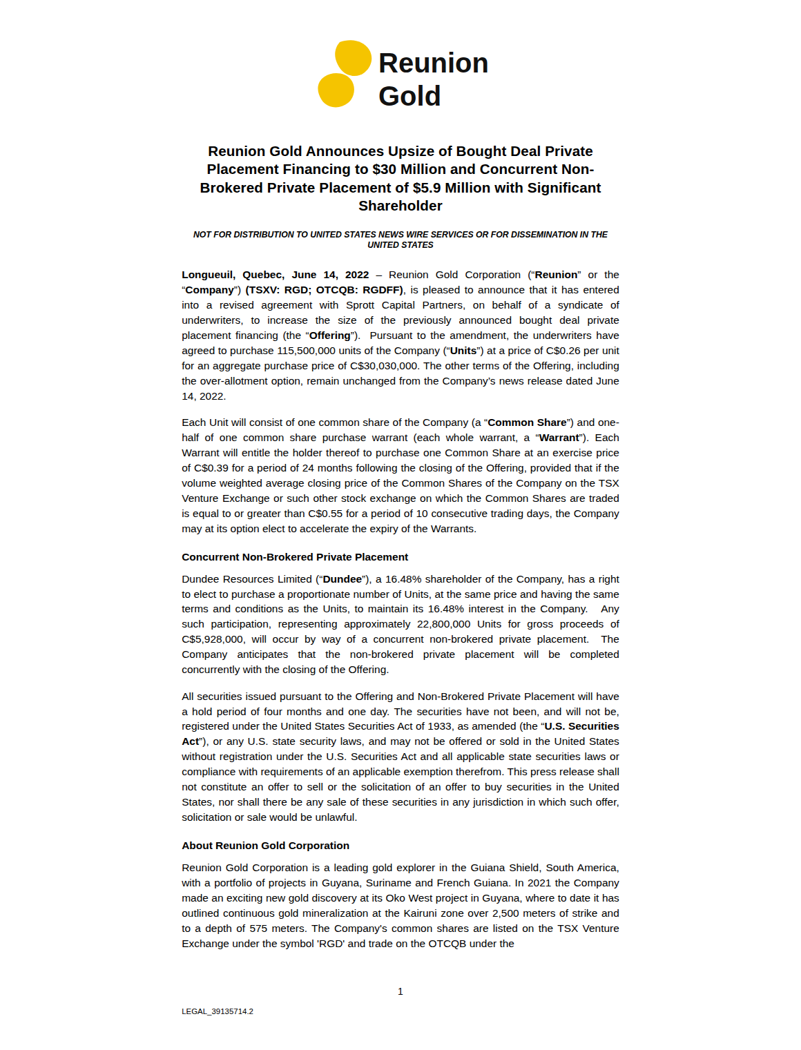Reunion Gold
Reunion Gold Announces Upsize of Bought Deal Private Placement Financing to $30 Million and Concurrent Non-Brokered Private Placement of $5.9 Million with Significant Shareholder
NOT FOR DISTRIBUTION TO UNITED STATES NEWS WIRE SERVICES OR FOR DISSEMINATION IN THE UNITED STATES
Longueuil, Quebec, June 14, 2022 – Reunion Gold Corporation (“Reunion” or the “Company”) (TSXV: RGD; OTCQB: RGDFF), is pleased to announce that it has entered into a revised agreement with Sprott Capital Partners, on behalf of a syndicate of underwriters, to increase the size of the previously announced bought deal private placement financing (the “Offering”). Pursuant to the amendment, the underwriters have agreed to purchase 115,500,000 units of the Company (“Units”) at a price of C$0.26 per unit for an aggregate purchase price of C$30,030,000. The other terms of the Offering, including the over-allotment option, remain unchanged from the Company’s news release dated June 14, 2022.
Each Unit will consist of one common share of the Company (a “Common Share”) and one-half of one common share purchase warrant (each whole warrant, a “Warrant”). Each Warrant will entitle the holder thereof to purchase one Common Share at an exercise price of C$0.39 for a period of 24 months following the closing of the Offering, provided that if the volume weighted average closing price of the Common Shares of the Company on the TSX Venture Exchange or such other stock exchange on which the Common Shares are traded is equal to or greater than C$0.55 for a period of 10 consecutive trading days, the Company may at its option elect to accelerate the expiry of the Warrants.
Concurrent Non-Brokered Private Placement
Dundee Resources Limited (“Dundee”), a 16.48% shareholder of the Company, has a right to elect to purchase a proportionate number of Units, at the same price and having the same terms and conditions as the Units, to maintain its 16.48% interest in the Company. Any such participation, representing approximately 22,800,000 Units for gross proceeds of C$5,928,000, will occur by way of a concurrent non-brokered private placement. The Company anticipates that the non-brokered private placement will be completed concurrently with the closing of the Offering.
All securities issued pursuant to the Offering and Non-Brokered Private Placement will have a hold period of four months and one day. The securities have not been, and will not be, registered under the United States Securities Act of 1933, as amended (the “U.S. Securities Act”), or any U.S. state security laws, and may not be offered or sold in the United States without registration under the U.S. Securities Act and all applicable state securities laws or compliance with requirements of an applicable exemption therefrom. This press release shall not constitute an offer to sell or the solicitation of an offer to buy securities in the United States, nor shall there be any sale of these securities in any jurisdiction in which such offer, solicitation or sale would be unlawful.
About Reunion Gold Corporation
Reunion Gold Corporation is a leading gold explorer in the Guiana Shield, South America, with a portfolio of projects in Guyana, Suriname and French Guiana. In 2021 the Company made an exciting new gold discovery at its Oko West project in Guyana, where to date it has outlined continuous gold mineralization at the Kairuni zone over 2,500 meters of strike and to a depth of 575 meters. The Company's common shares are listed on the TSX Venture Exchange under the symbol 'RGD' and trade on the OTCQB under the
1
LEGAL_39135714.2